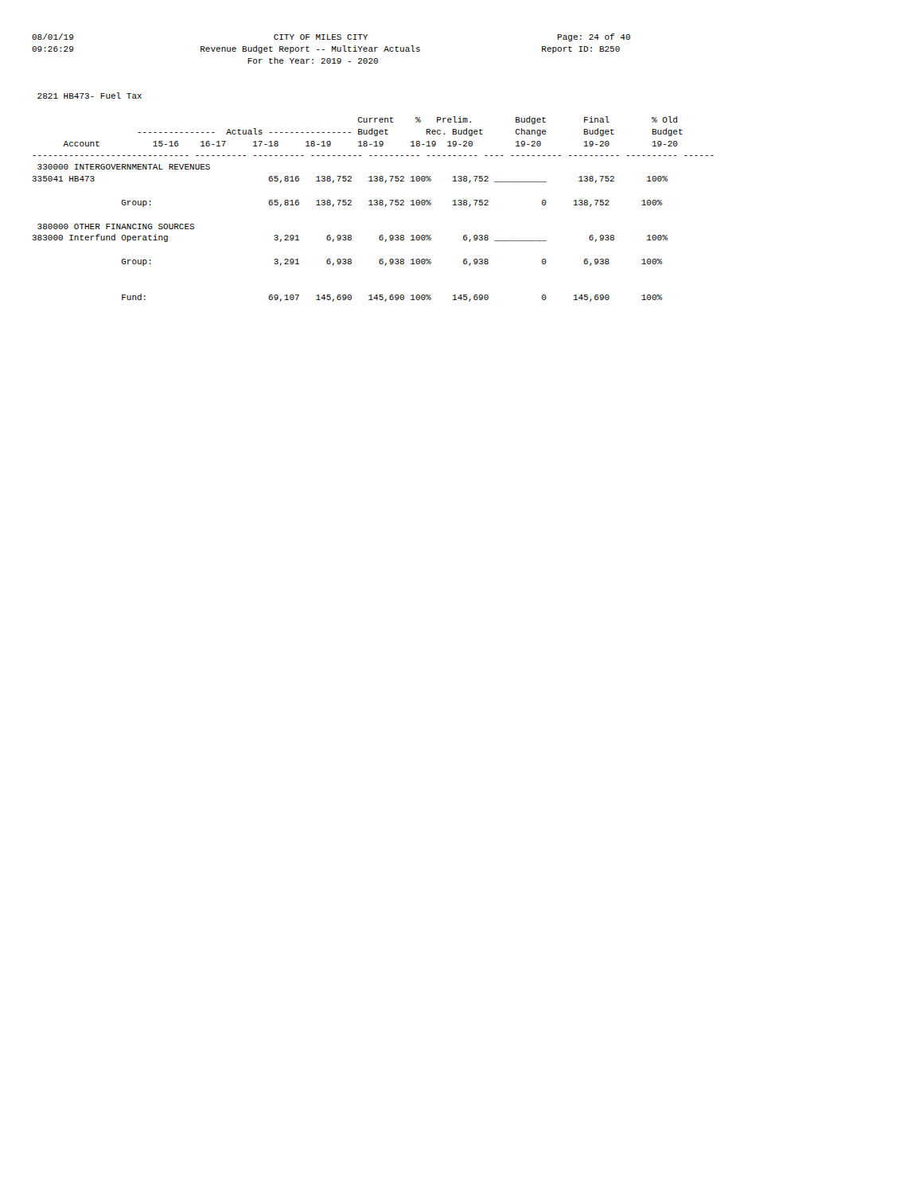08/01/19                                      CITY OF MILES CITY                                    Page: 24 of 40
09:26:29                        Revenue Budget Report -- MultiYear Actuals                       Report ID: B250
                                         For the Year: 2019 - 2020


 2821 HB473- Fuel Tax

                                                              Current    %   Prelim.        Budget       Final        % Old
                    ---------------  Actuals ---------------- Budget       Rec. Budget      Change       Budget       Budget
      Account          15-16    16-17     17-18     18-19     18-19     18-19  19-20        19-20        19-20        19-20
------------------------------ ---------- ---------- ---------- ---------- ---------- ---- ---------- ---------- ---------- ------
 330000 INTERGOVERNMENTAL REVENUES
335041 HB473                                 65,816   138,752   138,752 100%    138,752 __________      138,752      100%

                 Group:                      65,816   138,752   138,752 100%    138,752          0     138,752      100%

 380000 OTHER FINANCING SOURCES
383000 Interfund Operating                    3,291     6,938     6,938 100%      6,938 __________        6,938      100%

                 Group:                       3,291     6,938     6,938 100%      6,938          0       6,938      100%


                 Fund:                       69,107   145,690   145,690 100%    145,690          0     145,690      100%